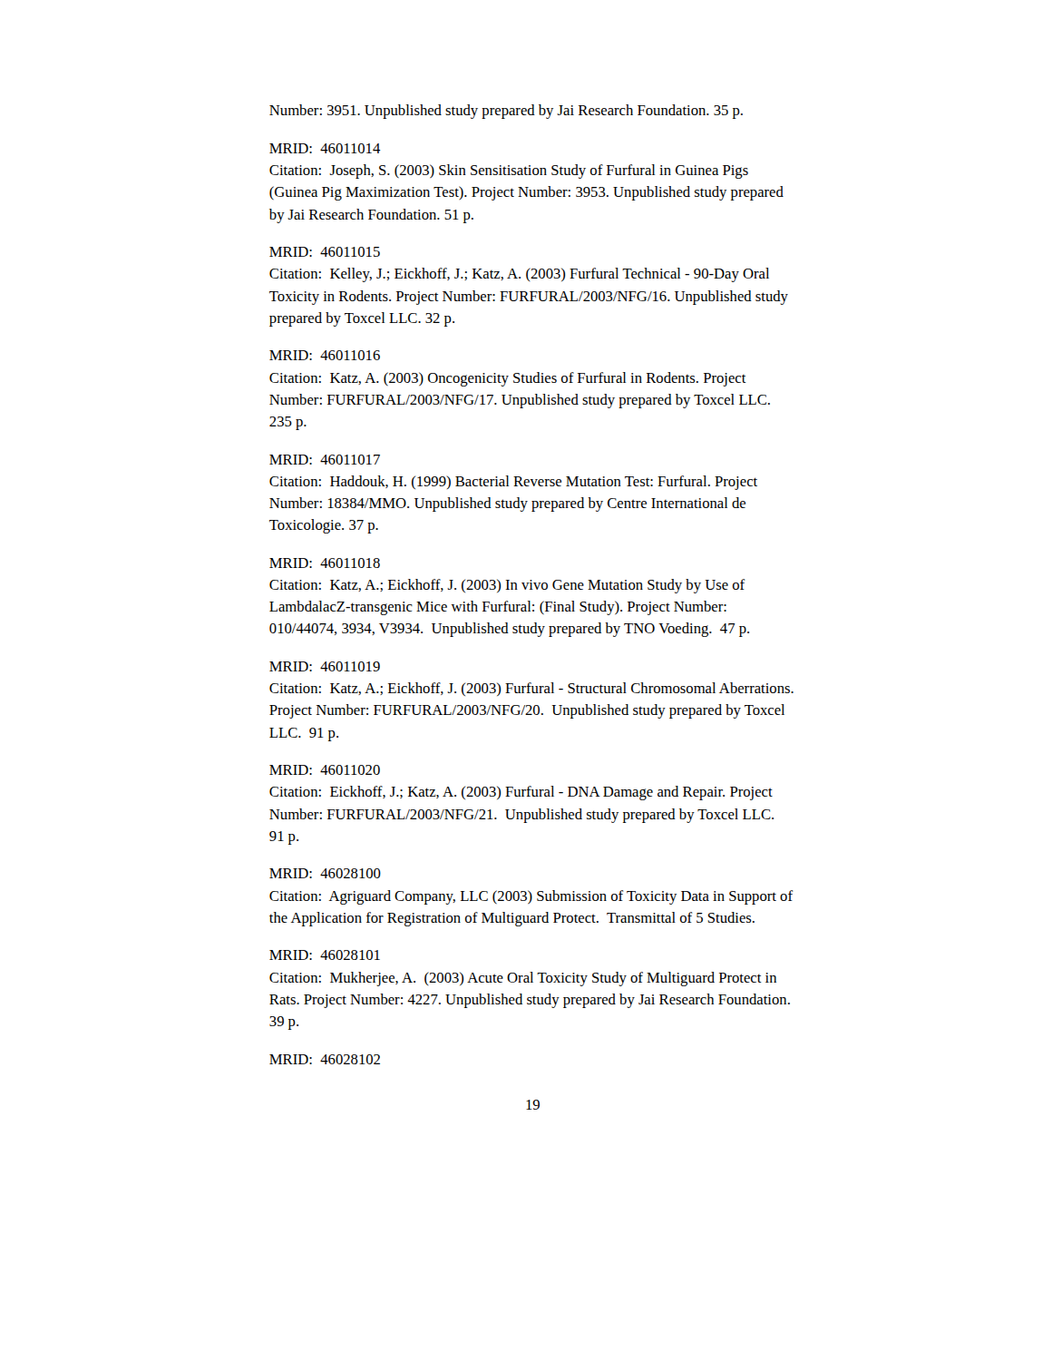Number: 3951. Unpublished study prepared by Jai Research Foundation. 35 p.
MRID: 46011014 Citation: Joseph, S. (2003) Skin Sensitisation Study of Furfural in Guinea Pigs (Guinea Pig Maximization Test). Project Number: 3953. Unpublished study prepared by Jai Research Foundation. 51 p.
MRID: 46011015 Citation: Kelley, J.; Eickhoff, J.; Katz, A. (2003) Furfural Technical - 90-Day Oral Toxicity in Rodents. Project Number: FURFURAL/2003/NFG/16. Unpublished study prepared by Toxcel LLC. 32 p.
MRID: 46011016 Citation: Katz, A. (2003) Oncogenicity Studies of Furfural in Rodents. Project Number: FURFURAL/2003/NFG/17. Unpublished study prepared by Toxcel LLC. 235 p.
MRID: 46011017 Citation: Haddouk, H. (1999) Bacterial Reverse Mutation Test: Furfural. Project Number: 18384/MMO. Unpublished study prepared by Centre International de Toxicologie. 37 p.
MRID: 46011018 Citation: Katz, A.; Eickhoff, J. (2003) In vivo Gene Mutation Study by Use of LambdalacZ-transgenic Mice with Furfural: (Final Study). Project Number: 010/44074, 3934, V3934. Unpublished study prepared by TNO Voeding. 47 p.
MRID: 46011019 Citation: Katz, A.; Eickhoff, J. (2003) Furfural - Structural Chromosomal Aberrations. Project Number: FURFURAL/2003/NFG/20. Unpublished study prepared by Toxcel LLC. 91 p.
MRID: 46011020 Citation: Eickhoff, J.; Katz, A. (2003) Furfural - DNA Damage and Repair. Project Number: FURFURAL/2003/NFG/21. Unpublished study prepared by Toxcel LLC. 91 p.
MRID: 46028100 Citation: Agriguard Company, LLC (2003) Submission of Toxicity Data in Support of the Application for Registration of Multiguard Protect. Transmittal of 5 Studies.
MRID: 46028101 Citation: Mukherjee, A. (2003) Acute Oral Toxicity Study of Multiguard Protect in Rats. Project Number: 4227. Unpublished study prepared by Jai Research Foundation. 39 p.
MRID: 46028102
19